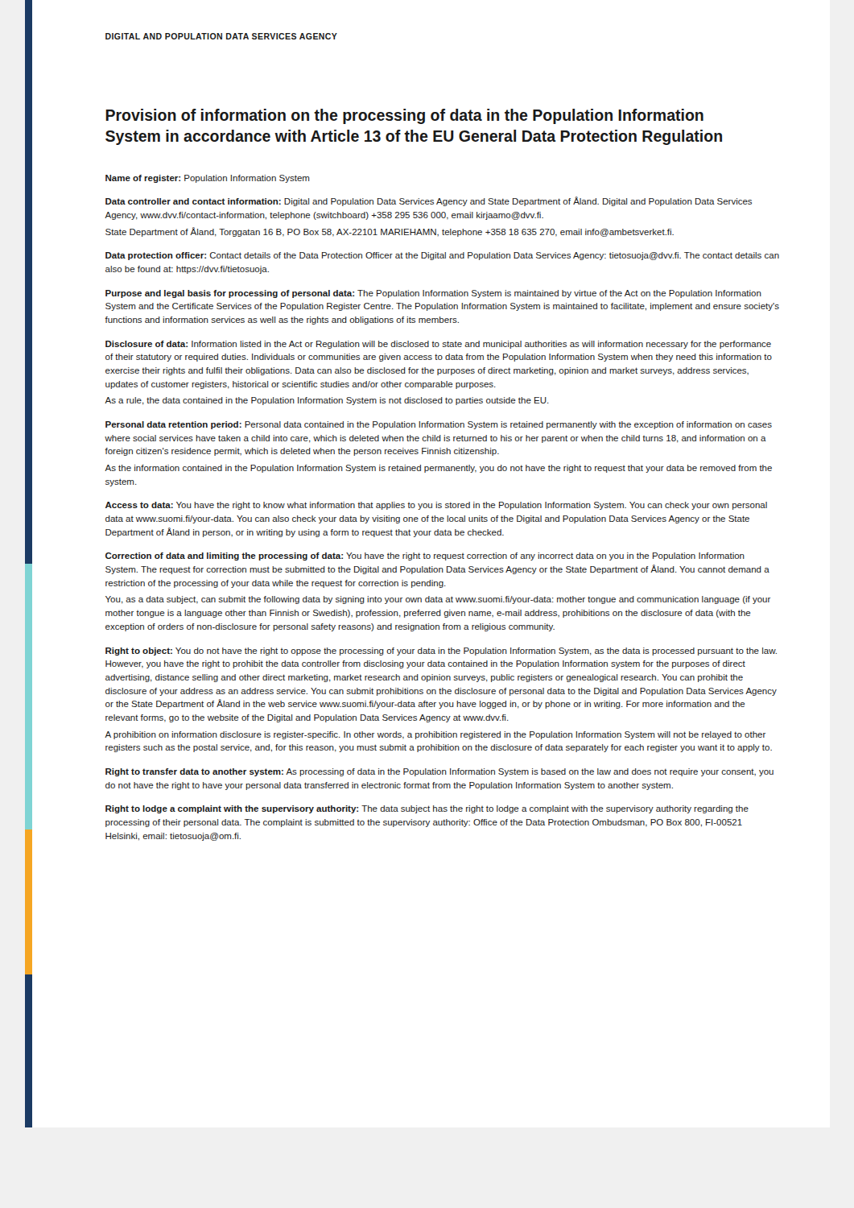DIGITAL AND POPULATION DATA SERVICES AGENCY
Provision of information on the processing of data in the Population Information System in accordance with Article 13 of the EU General Data Protection Regulation
Name of register: Population Information System
Data controller and contact information: Digital and Population Data Services Agency and State Department of Åland. Digital and Population Data Services Agency, www.dvv.fi/contact-information, telephone (switchboard) +358 295 536 000, email kirjaamo@dvv.fi.
State Department of Åland, Torggatan 16 B, PO Box 58, AX-22101 MARIEHAMN, telephone +358 18 635 270, email info@ambetsverket.fi.
Data protection officer: Contact details of the Data Protection Officer at the Digital and Population Data Services Agency: tietosuoja@dvv.fi. The contact details can also be found at: https://dvv.fi/tietosuoja.
Purpose and legal basis for processing of personal data: The Population Information System is maintained by virtue of the Act on the Population Information System and the Certificate Services of the Population Register Centre. The Population Information System is maintained to facilitate, implement and ensure society's functions and information services as well as the rights and obligations of its members.
Disclosure of data: Information listed in the Act or Regulation will be disclosed to state and municipal authorities as will information necessary for the performance of their statutory or required duties. Individuals or communities are given access to data from the Population Information System when they need this information to exercise their rights and fulfil their obligations. Data can also be disclosed for the purposes of direct marketing, opinion and market surveys, address services, updates of customer registers, historical or scientific studies and/or other comparable purposes.
As a rule, the data contained in the Population Information System is not disclosed to parties outside the EU.
Personal data retention period: Personal data contained in the Population Information System is retained permanently with the exception of information on cases where social services have taken a child into care, which is deleted when the child is returned to his or her parent or when the child turns 18, and information on a foreign citizen's residence permit, which is deleted when the person receives Finnish citizenship.
As the information contained in the Population Information System is retained permanently, you do not have the right to request that your data be removed from the system.
Access to data: You have the right to know what information that applies to you is stored in the Population Information System. You can check your own personal data at www.suomi.fi/your-data. You can also check your data by visiting one of the local units of the Digital and Population Data Services Agency or the State Department of Åland in person, or in writing by using a form to request that your data be checked.
Correction of data and limiting the processing of data: You have the right to request correction of any incorrect data on you in the Population Information System. The request for correction must be submitted to the Digital and Population Data Services Agency or the State Department of Åland. You cannot demand a restriction of the processing of your data while the request for correction is pending.
You, as a data subject, can submit the following data by signing into your own data at www.suomi.fi/your-data: mother tongue and communication language (if your mother tongue is a language other than Finnish or Swedish), profession, preferred given name, e-mail address, prohibitions on the disclosure of data (with the exception of orders of non-disclosure for personal safety reasons) and resignation from a religious community.
Right to object: You do not have the right to oppose the processing of your data in the Population Information System, as the data is processed pursuant to the law. However, you have the right to prohibit the data controller from disclosing your data contained in the Population Information system for the purposes of direct advertising, distance selling and other direct marketing, market research and opinion surveys, public registers or genealogical research. You can prohibit the disclosure of your address as an address service. You can submit prohibitions on the disclosure of personal data to the Digital and Population Data Services Agency or the State Department of Åland in the web service www.suomi.fi/your-data after you have logged in, or by phone or in writing. For more information and the relevant forms, go to the website of the Digital and Population Data Services Agency at www.dvv.fi.
A prohibition on information disclosure is register-specific. In other words, a prohibition registered in the Population Information System will not be relayed to other registers such as the postal service, and, for this reason, you must submit a prohibition on the disclosure of data separately for each register you want it to apply to.
Right to transfer data to another system: As processing of data in the Population Information System is based on the law and does not require your consent, you do not have the right to have your personal data transferred in electronic format from the Population Information System to another system.
Right to lodge a complaint with the supervisory authority: The data subject has the right to lodge a complaint with the supervisory authority regarding the processing of their personal data. The complaint is submitted to the supervisory authority: Office of the Data Protection Ombudsman, PO Box 800, FI-00521 Helsinki, email: tietosuoja@om.fi.